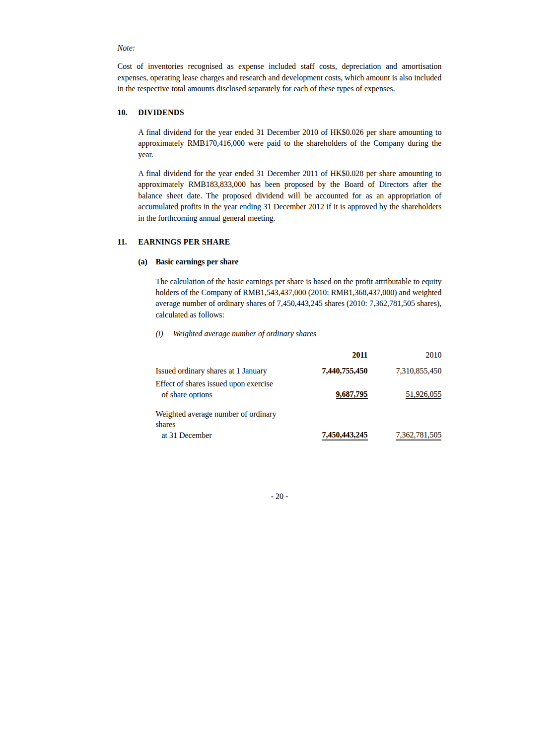Note:
Cost of inventories recognised as expense included staff costs, depreciation and amortisation expenses, operating lease charges and research and development costs, which amount is also included in the respective total amounts disclosed separately for each of these types of expenses.
10. DIVIDENDS
A final dividend for the year ended 31 December 2010 of HK$0.026 per share amounting to approximately RMB170,416,000 were paid to the shareholders of the Company during the year.
A final dividend for the year ended 31 December 2011 of HK$0.028 per share amounting to approximately RMB183,833,000 has been proposed by the Board of Directors after the balance sheet date. The proposed dividend will be accounted for as an appropriation of accumulated profits in the year ending 31 December 2012 if it is approved by the shareholders in the forthcoming annual general meeting.
11. EARNINGS PER SHARE
(a) Basic earnings per share
The calculation of the basic earnings per share is based on the profit attributable to equity holders of the Company of RMB1,543,437,000 (2010: RMB1,368,437,000) and weighted average number of ordinary shares of 7,450,443,245 shares (2010: 7,362,781,505 shares), calculated as follows:
(i) Weighted average number of ordinary shares
| | 2011 | 2010 |
| Issued ordinary shares at 1 January | 7,440,755,450 | 7,310,855,450 |
| Effect of shares issued upon exercise of share options | 9,687,795 | 51,926,055 |
| Weighted average number of ordinary shares at 31 December | 7,450,443,245 | 7,362,781,505 |
- 20 -